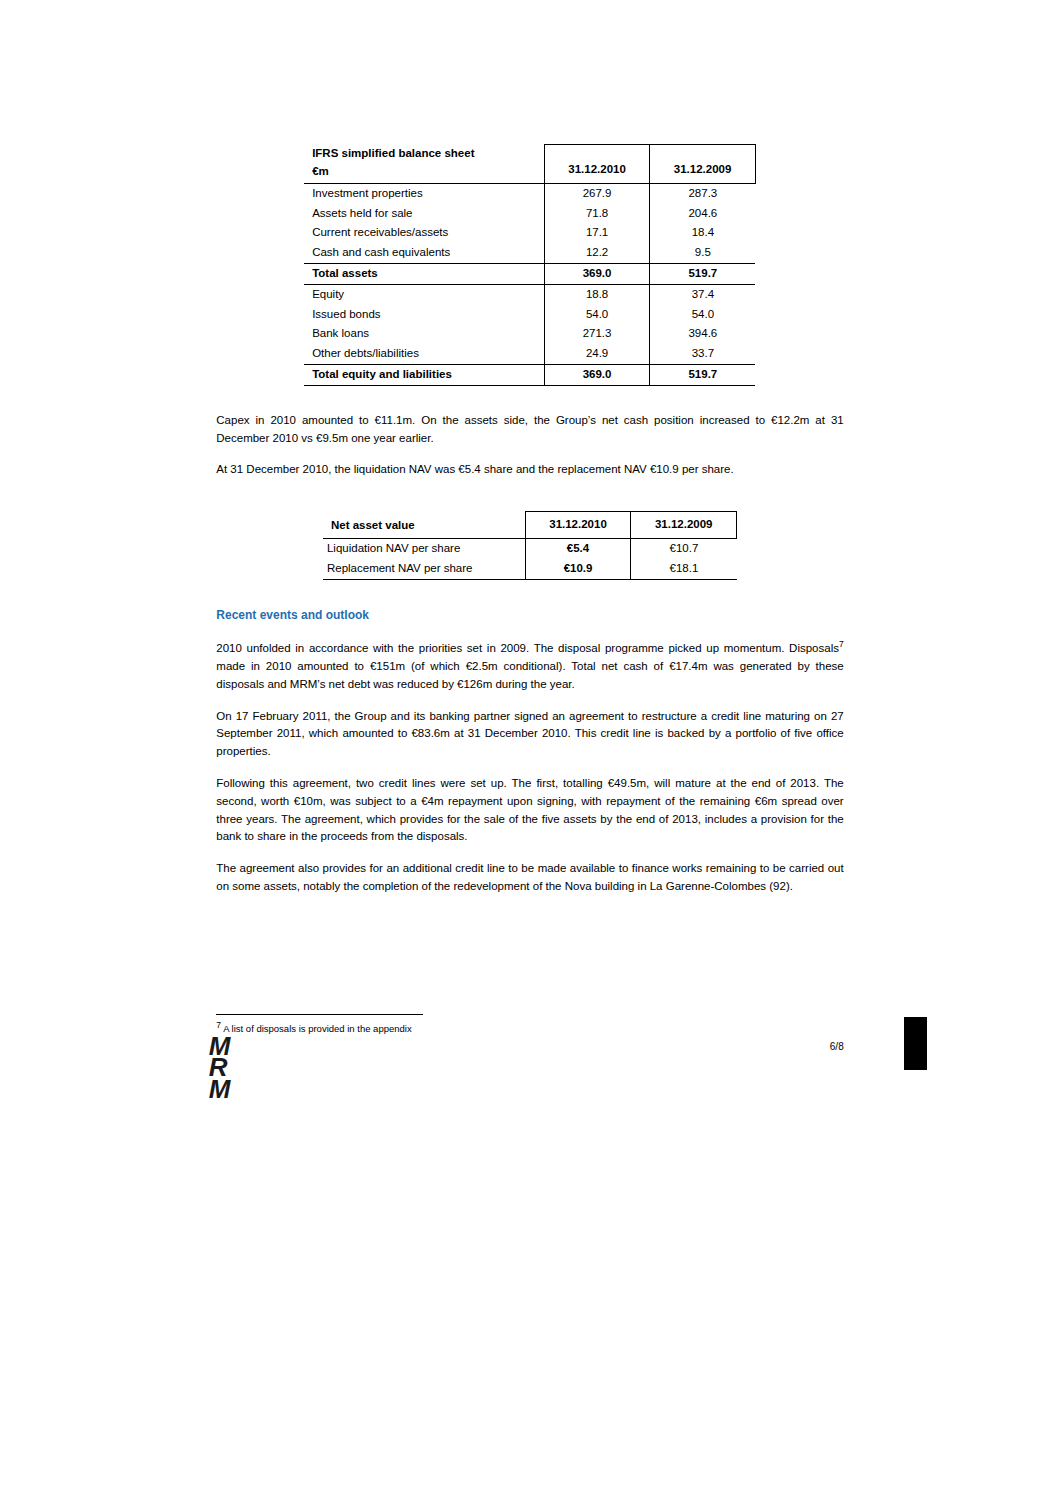| IFRS simplified balance sheet €m | 31.12.2010 | 31.12.2009 |
| Investment properties | 267.9 | 287.3 |
| Assets held for sale | 71.8 | 204.6 |
| Current receivables/assets | 17.1 | 18.4 |
| Cash and cash equivalents | 12.2 | 9.5 |
| Total assets | 369.0 | 519.7 |
| Equity | 18.8 | 37.4 |
| Issued bonds | 54.0 | 54.0 |
| Bank loans | 271.3 | 394.6 |
| Other debts/liabilities | 24.9 | 33.7 |
| Total equity and liabilities | 369.0 | 519.7 |
Capex in 2010 amounted to €11.1m. On the assets side, the Group’s net cash position increased to €12.2m at 31 December 2010 vs €9.5m one year earlier.
At 31 December 2010, the liquidation NAV was €5.4 share and the replacement NAV €10.9 per share.
| Net asset value | 31.12.2010 | 31.12.2009 |
| Liquidation NAV per share | €5.4 | €10.7 |
| Replacement NAV per share | €10.9 | €18.1 |
Recent events and outlook
2010 unfolded in accordance with the priorities set in 2009. The disposal programme picked up momentum. Disposals7 made in 2010 amounted to €151m (of which €2.5m conditional). Total net cash of €17.4m was generated by these disposals and MRM’s net debt was reduced by €126m during the year.
On 17 February 2011, the Group and its banking partner signed an agreement to restructure a credit line maturing on 27 September 2011, which amounted to €83.6m at 31 December 2010. This credit line is backed by a portfolio of five office properties.
Following this agreement, two credit lines were set up. The first, totalling €49.5m, will mature at the end of 2013. The second, worth €10m, was subject to a €4m repayment upon signing, with repayment of the remaining €6m spread over three years. The agreement, which provides for the sale of the five assets by the end of 2013, includes a provision for the bank to share in the proceeds from the disposals.
The agreement also provides for an additional credit line to be made available to finance works remaining to be carried out on some assets, notably the completion of the redevelopment of the Nova building in La Garenne-Colombes (92).
7 A list of disposals is provided in the appendix
6/8
MRM